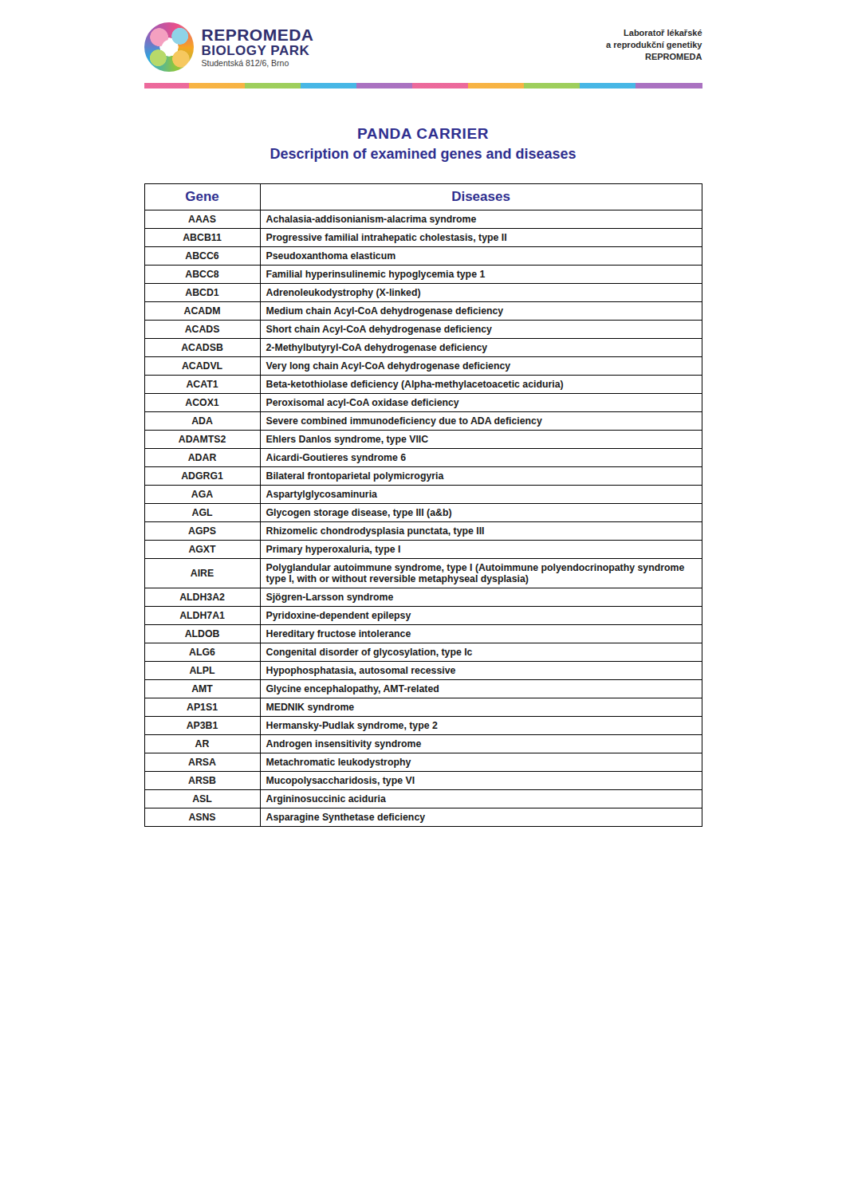REPROMEDA
BIOLOGY PARK
Studentská 812/6, Brno
Laboratoř lékařské
a reprodukční genetiky
REPROMEDA
PANDA CARRIER
Description of examined genes and diseases
Description of examined genes and diseases
| Gene | Diseases |
| --- | --- |
| AAAS | Achalasia-addisonianism-alacrima syndrome |
| ABCB11 | Progressive familial intrahepatic cholestasis, type II |
| ABCC6 | Pseudoxanthoma elasticum |
| ABCC8 | Familial hyperinsulinemic hypoglycemia type 1 |
| ABCD1 | Adrenoleukodystrophy (X-linked) |
| ACADM | Medium chain Acyl-CoA dehydrogenase deficiency |
| ACADS | Short chain Acyl-CoA dehydrogenase deficiency |
| ACADSB | 2-Methylbutyryl-CoA dehydrogenase deficiency |
| ACADVL | Very long chain Acyl-CoA dehydrogenase deficiency |
| ACAT1 | Beta-ketothiolase deficiency (Alpha-methylacetoacetic aciduria) |
| ACOX1 | Peroxisomal acyl-CoA oxidase deficiency |
| ADA | Severe combined immunodeficiency due to ADA deficiency |
| ADAMTS2 | Ehlers Danlos syndrome, type VIIC |
| ADAR | Aicardi-Goutieres syndrome 6 |
| ADGRG1 | Bilateral frontoparietal polymicrogyria |
| AGA | Aspartylglycosaminuria |
| AGL | Glycogen storage disease, type III (a&b) |
| AGPS | Rhizomelic chondrodysplasia punctata, type III |
| AGXT | Primary hyperoxaluria, type I |
| AIRE | Polyglandular autoimmune syndrome, type I (Autoimmune polyendocrinopathy syndrome type I, with or without reversible metaphyseal dysplasia) |
| ALDH3A2 | Sjögren-Larsson syndrome |
| ALDH7A1 | Pyridoxine-dependent epilepsy |
| ALDOB | Hereditary fructose intolerance |
| ALG6 | Congenital disorder of glycosylation, type Ic |
| ALPL | Hypophosphatasia, autosomal recessive |
| AMT | Glycine encephalopathy, AMT-related |
| AP1S1 | MEDNIK syndrome |
| AP3B1 | Hermansky-Pudlak syndrome, type 2 |
| AR | Androgen insensitivity syndrome |
| ARSA | Metachromatic leukodystrophy |
| ARSB | Mucopolysaccharidosis, type VI |
| ASL | Argininosuccinic aciduria |
| ASNS | Asparagine Synthetase deficiency |